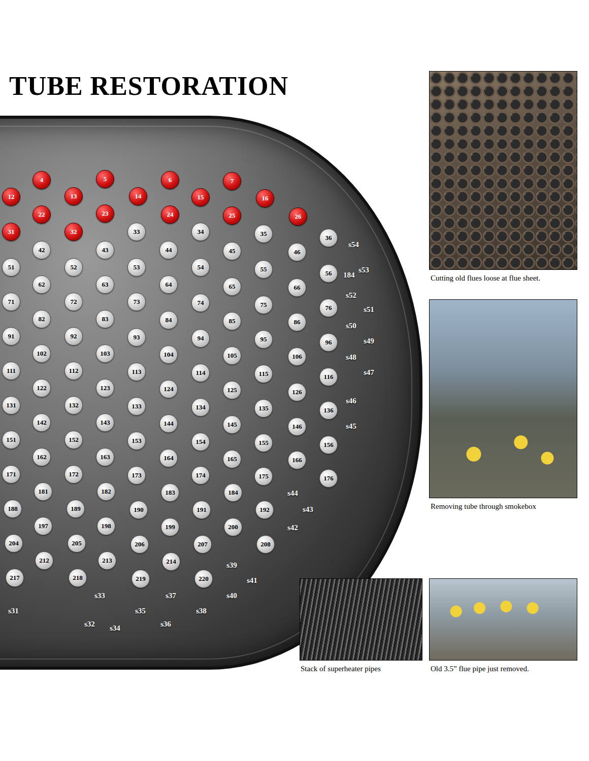Tube Restoration
4
5
6
7
12
13
14
15
16
22
23
24
25
26
31
32
33
34
35
36
42
43
44
45
46
51
52
53
54
55
56
62
63
64
65
66
71
72
73
74
75
76
82
83
84
85
86
91
92
93
94
95
96
102
103
104
105
106
111
112
113
114
115
116
122
123
124
125
126
131
132
133
134
135
136
142
143
144
145
146
151
152
153
154
155
156
162
163
164
165
166
171
172
173
174
175
176
181
182
183
184
188
189
190
191
192
197
198
199
200
204
205
206
207
208
212
213
214
217
218
219
220
s54
s53
184
s52
s51
s50
s49
s48
s47
s46
s45
s44
s43
s42
s39
s41
s40
s30
s33
s37
s31
s35
s38
s29
s32
s34
s36
s28
Cutting old flues loose at flue sheet.
Removing tube through smokebox
Stack of superheater pipes
Old 3.5” flue pipe just removed.